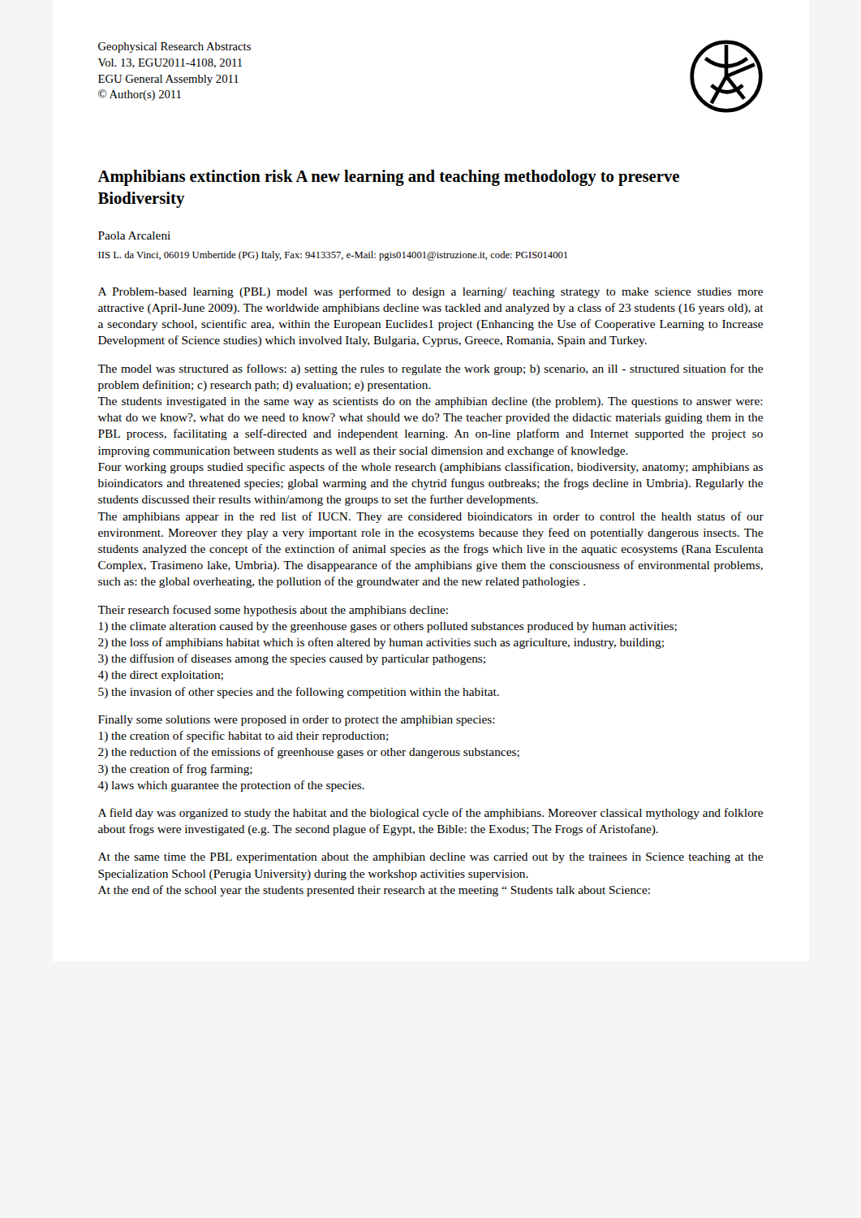Geophysical Research Abstracts
Vol. 13, EGU2011-4108, 2011
EGU General Assembly 2011
© Author(s) 2011
Amphibians extinction risk A new learning and teaching methodology to preserve Biodiversity
Paola Arcaleni
IIS L. da Vinci, 06019 Umbertide (PG) Italy, Fax: 9413357, e-Mail: pgis014001@istruzione.it, code: PGIS014001
A Problem-based learning (PBL) model was performed to design a learning/ teaching strategy to make science studies more attractive (April-June 2009). The worldwide amphibians decline was tackled and analyzed by a class of 23 students (16 years old), at a secondary school, scientific area, within the European Euclides1 project (Enhancing the Use of Cooperative Learning to Increase Development of Science studies) which involved Italy, Bulgaria, Cyprus, Greece, Romania, Spain and Turkey.
The model was structured as follows: a) setting the rules to regulate the work group; b) scenario, an ill - structured situation for the problem definition; c) research path; d) evaluation; e) presentation.
The students investigated in the same way as scientists do on the amphibian decline (the problem). The questions to answer were: what do we know?, what do we need to know? what should we do? The teacher provided the didactic materials guiding them in the PBL process, facilitating a self-directed and independent learning. An on-line platform and Internet supported the project so improving communication between students as well as their social dimension and exchange of knowledge.
Four working groups studied specific aspects of the whole research (amphibians classification, biodiversity, anatomy; amphibians as bioindicators and threatened species; global warming and the chytrid fungus outbreaks; the frogs decline in Umbria). Regularly the students discussed their results within/among the groups to set the further developments.
The amphibians appear in the red list of IUCN. They are considered bioindicators in order to control the health status of our environment. Moreover they play a very important role in the ecosystems because they feed on potentially dangerous insects. The students analyzed the concept of the extinction of animal species as the frogs which live in the aquatic ecosystems (Rana Esculenta Complex, Trasimeno lake, Umbria). The disappearance of the amphibians give them the consciousness of environmental problems, such as: the global overheating, the pollution of the groundwater and the new related pathologies .
Their research focused some hypothesis about the amphibians decline:
1) the climate alteration caused by the greenhouse gases or others polluted substances produced by human activities;
2) the loss of amphibians habitat which is often altered by human activities such as agriculture, industry, building;
3) the diffusion of diseases among the species caused by particular pathogens;
4) the direct exploitation;
5) the invasion of other species and the following competition within the habitat.
Finally some solutions were proposed in order to protect the amphibian species:
1) the creation of specific habitat to aid their reproduction;
2) the reduction of the emissions of greenhouse gases or other dangerous substances;
3) the creation of frog farming;
4) laws which guarantee the protection of the species.
A field day was organized to study the habitat and the biological cycle of the amphibians. Moreover classical mythology and folklore about frogs were investigated (e.g. The second plague of Egypt, the Bible: the Exodus; The Frogs of Aristofane).
At the same time the PBL experimentation about the amphibian decline was carried out by the trainees in Science teaching at the Specialization School (Perugia University) during the workshop activities supervision.
At the end of the school year the students presented their research at the meeting “ Students talk about Science: